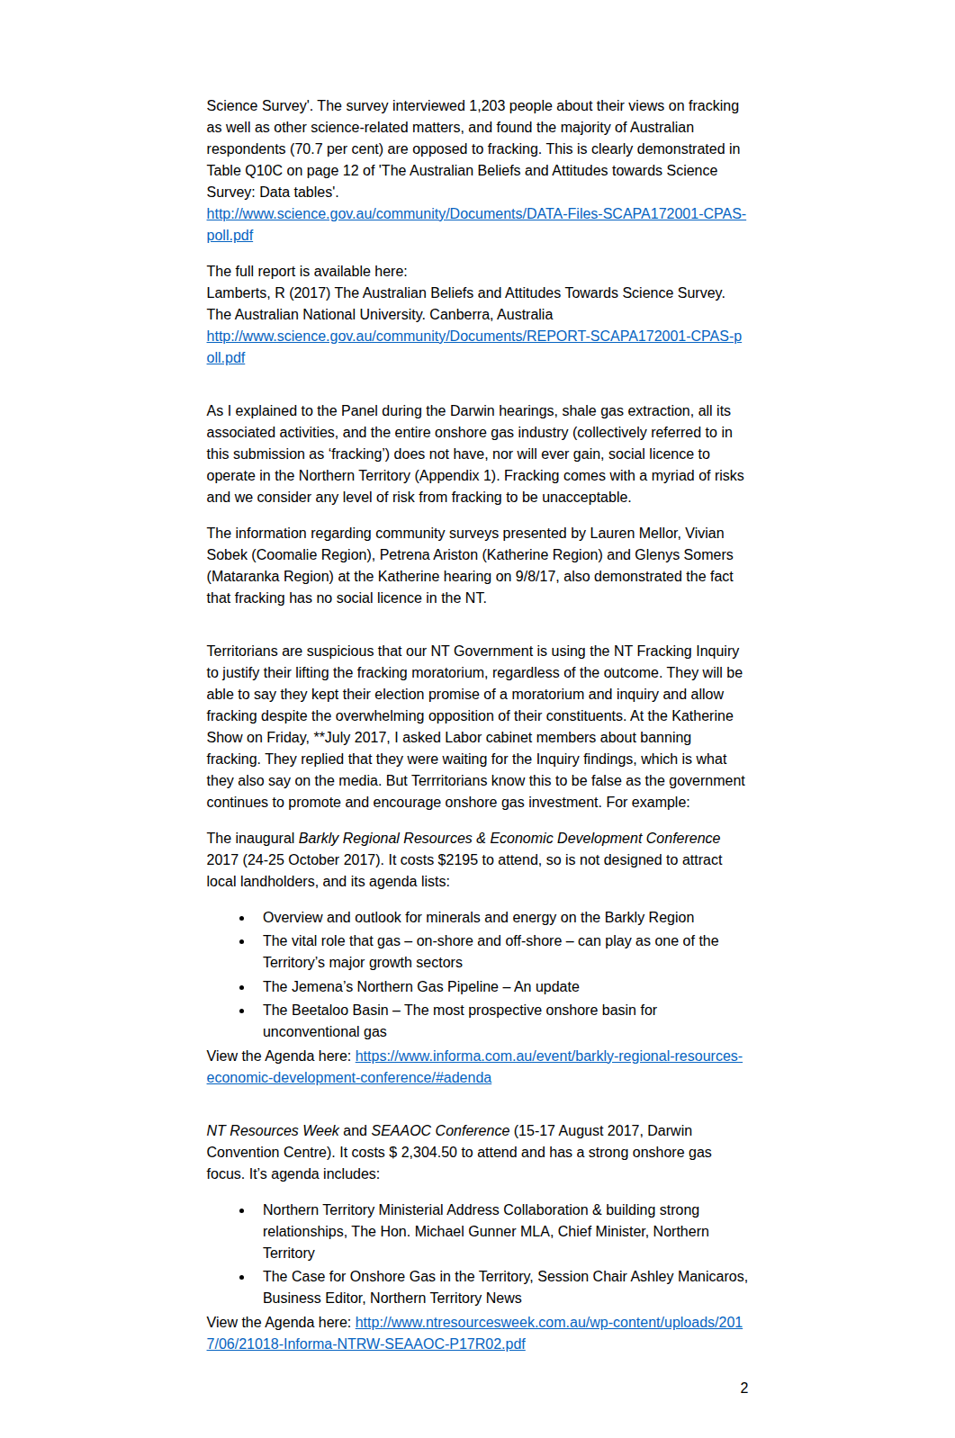Science Survey'. The survey interviewed 1,203 people about their views on fracking as well as other science-related matters, and found the majority of Australian respondents (70.7 per cent) are opposed to fracking. This is clearly demonstrated in Table Q10C on page 12 of 'The Australian Beliefs and Attitudes towards Science Survey: Data tables'.
http://www.science.gov.au/community/Documents/DATA-Files-SCAPA172001-CPAS-poll.pdf
The full report is available here:
Lamberts, R (2017) The Australian Beliefs and Attitudes Towards Science Survey. The Australian National University. Canberra, Australia
http://www.science.gov.au/community/Documents/REPORT-SCAPA172001-CPAS-poll.pdf
As I explained to the Panel during the Darwin hearings, shale gas extraction, all its associated activities, and the entire onshore gas industry (collectively referred to in this submission as ‘fracking’) does not have, nor will ever gain, social licence to operate in the Northern Territory (Appendix 1). Fracking comes with a myriad of risks and we consider any level of risk from fracking to be unacceptable.
The information regarding community surveys presented by Lauren Mellor, Vivian Sobek (Coomalie Region), Petrena Ariston (Katherine Region) and Glenys Somers (Mataranka Region) at the Katherine hearing on 9/8/17, also demonstrated the fact that fracking has no social licence in the NT.
Territorians are suspicious that our NT Government is using the NT Fracking Inquiry to justify their lifting the fracking moratorium, regardless of the outcome. They will be able to say they kept their election promise of a moratorium and inquiry and allow fracking despite the overwhelming opposition of their constituents. At the Katherine Show on Friday, **July 2017, I asked Labor cabinet members about banning fracking. They replied that they were waiting for the Inquiry findings, which is what they also say on the media. But Terrritorians know this to be false as the government continues to promote and encourage onshore gas investment. For example:
The inaugural Barkly Regional Resources & Economic Development Conference 2017 (24-25 October 2017). It costs $2195 to attend, so is not designed to attract local landholders, and its agenda lists:
Overview and outlook for minerals and energy on the Barkly Region
The vital role that gas – on-shore and off-shore – can play as one of the Territory’s major growth sectors
The Jemena’s Northern Gas Pipeline – An update
The Beetaloo Basin – The most prospective onshore basin for unconventional gas
View the Agenda here: https://www.informa.com.au/event/barkly-regional-resources-economic-development-conference/#adenda
NT Resources Week and SEAAOC Conference (15-17 August 2017, Darwin Convention Centre). It costs $ 2,304.50 to attend and has a strong onshore gas focus. It’s agenda includes:
Northern Territory Ministerial Address Collaboration & building strong relationships, The Hon. Michael Gunner MLA, Chief Minister, Northern Territory
The Case for Onshore Gas in the Territory, Session Chair Ashley Manicaros, Business Editor, Northern Territory News
View the Agenda here: http://www.ntresourcesweek.com.au/wp-content/uploads/2017/06/21018-Informa-NTRW-SEAAOC-P17R02.pdf
2